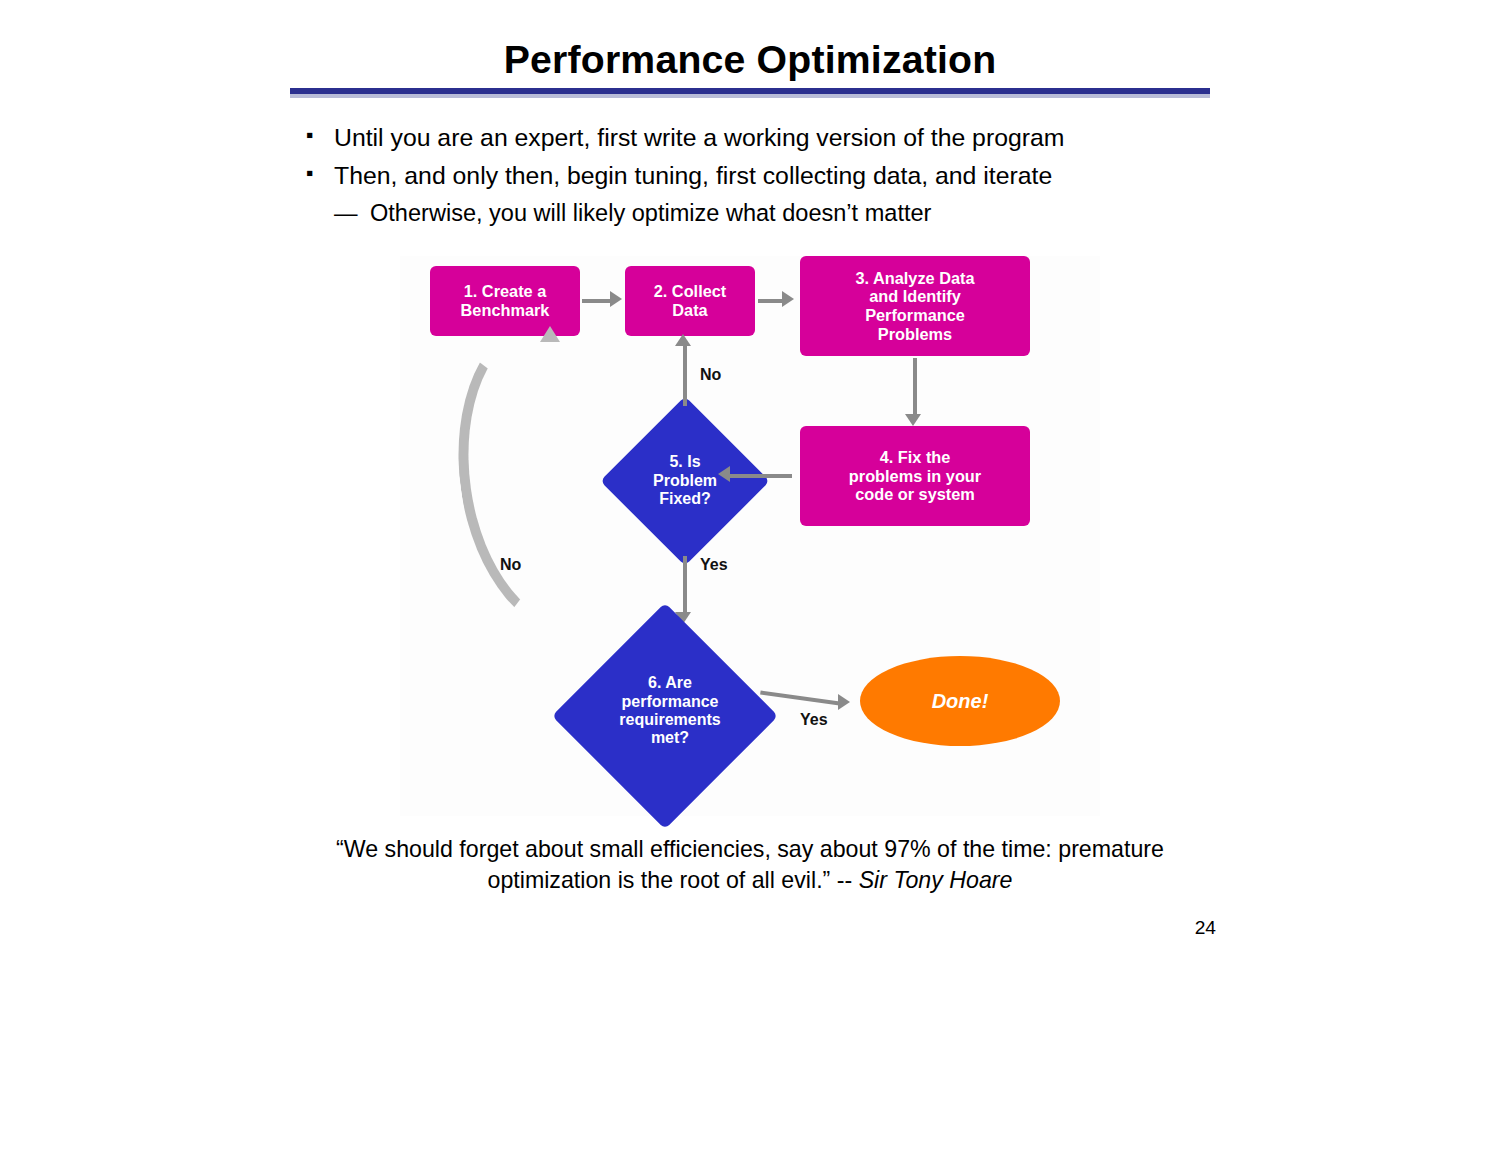Performance Optimization
Until you are an expert, first write a working version of the program
Then, and only then, begin tuning, first collecting data, and iterate
Otherwise, you will likely optimize what doesn’t matter
1. Create a
Benchmark
2. Collect
Data
3. Analyze Data
and Identify
Performance
Problems
4. Fix the
problems in your
code or system
5. Is
Problem
Fixed?
No
Yes
6. Are
performance
requirements
met?
No
Yes
Done!
“We should forget about small efficiencies, say about 97% of the time: premature optimization is the root of all evil.” -- Sir Tony Hoare
24